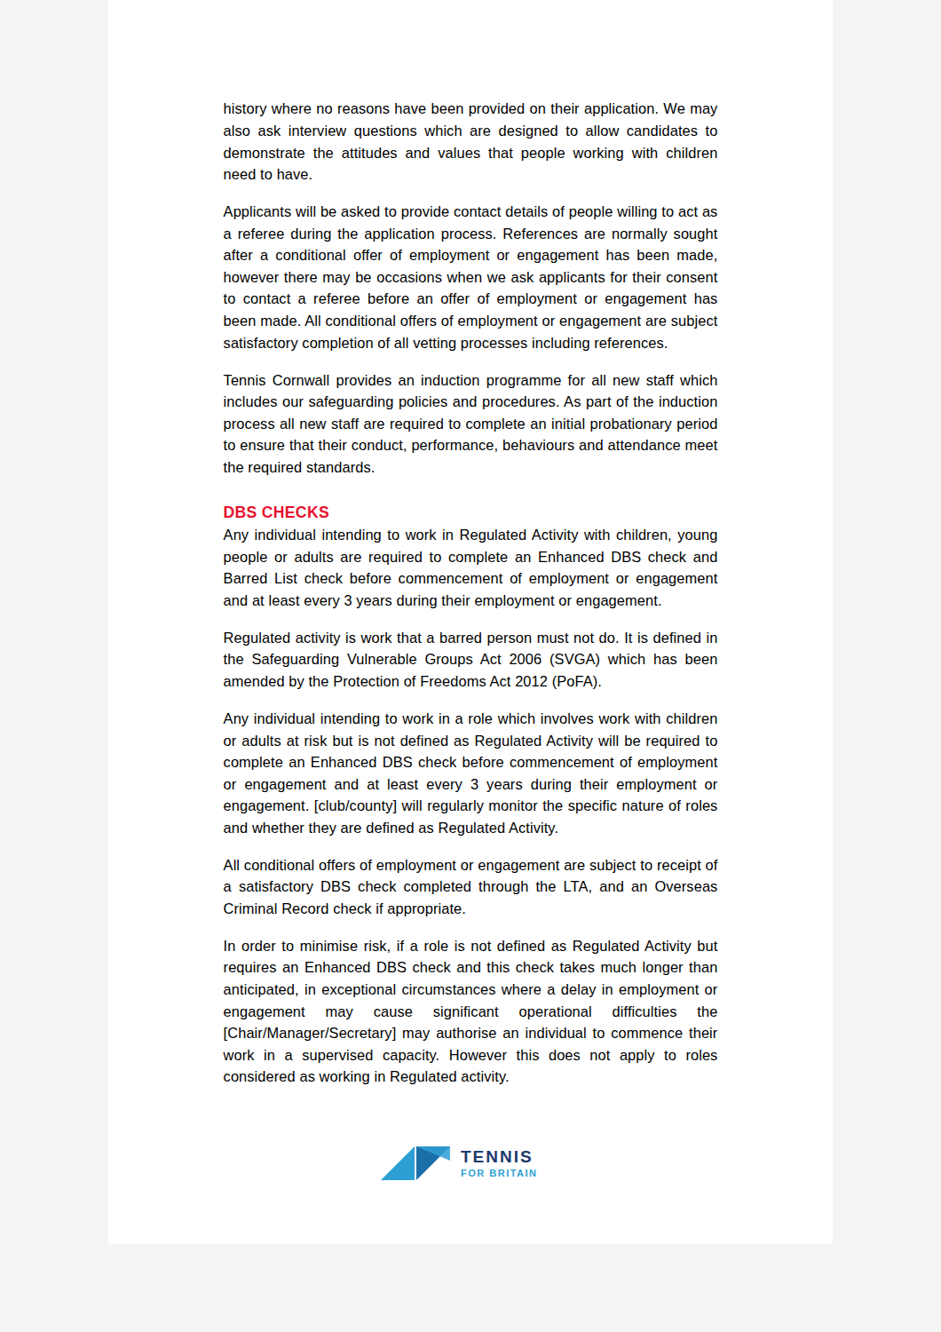history where no reasons have been provided on their application. We may also ask interview questions which are designed to allow candidates to demonstrate the attitudes and values that people working with children need to have.
Applicants will be asked to provide contact details of people willing to act as a referee during the application process. References are normally sought after a conditional offer of employment or engagement has been made, however there may be occasions when we ask applicants for their consent to contact a referee before an offer of employment or engagement has been made. All conditional offers of employment or engagement are subject satisfactory completion of all vetting processes including references.
Tennis Cornwall provides an induction programme for all new staff which includes our safeguarding policies and procedures. As part of the induction process all new staff are required to complete an initial probationary period to ensure that their conduct, performance, behaviours and attendance meet the required standards.
DBS Checks
Any individual intending to work in Regulated Activity with children, young people or adults are required to complete an Enhanced DBS check and Barred List check before commencement of employment or engagement and at least every 3 years during their employment or engagement.
Regulated activity is work that a barred person must not do. It is defined in the Safeguarding Vulnerable Groups Act 2006 (SVGA) which has been amended by the Protection of Freedoms Act 2012 (PoFA).
Any individual intending to work in a role which involves work with children or adults at risk but is not defined as Regulated Activity will be required to complete an Enhanced DBS check before commencement of employment or engagement and at least every 3 years during their employment or engagement. [club/county] will regularly monitor the specific nature of roles and whether they are defined as Regulated Activity.
All conditional offers of employment or engagement are subject to receipt of a satisfactory DBS check completed through the LTA, and an Overseas Criminal Record check if appropriate.
In order to minimise risk, if a role is not defined as Regulated Activity but requires an Enhanced DBS check and this check takes much longer than anticipated, in exceptional circumstances where a delay in employment or engagement may cause significant operational difficulties the [Chair/Manager/Secretary] may authorise an individual to commence their work in a supervised capacity. However this does not apply to roles considered as working in Regulated activity.
TENNIS FOR BRITAIN